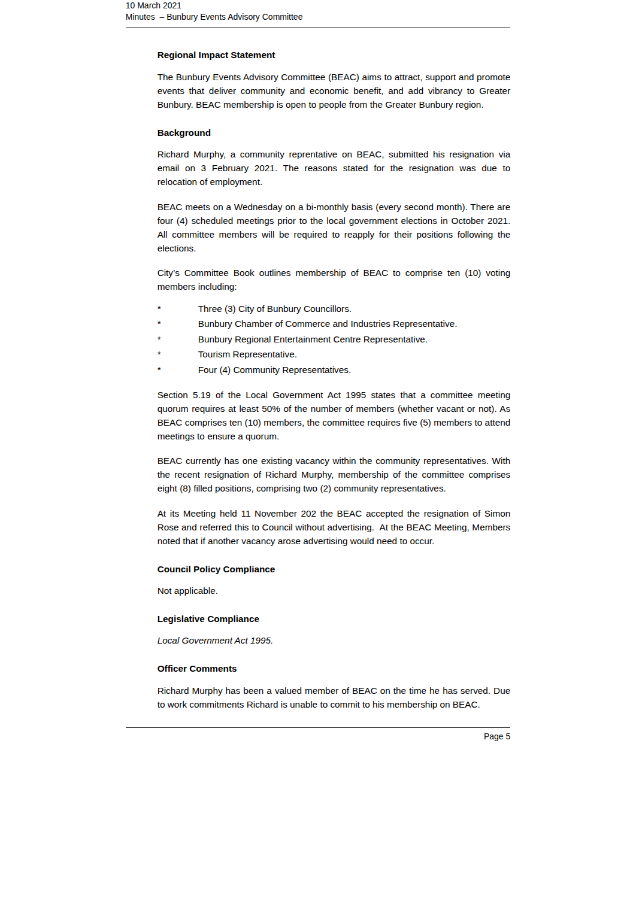10 March 2021
Minutes – Bunbury Events Advisory Committee
Regional Impact Statement
The Bunbury Events Advisory Committee (BEAC) aims to attract, support and promote events that deliver community and economic benefit, and add vibrancy to Greater Bunbury. BEAC membership is open to people from the Greater Bunbury region.
Background
Richard Murphy, a community reprentative on BEAC, submitted his resignation via email on 3 February 2021. The reasons stated for the resignation was due to relocation of employment.
BEAC meets on a Wednesday on a bi-monthly basis (every second month). There are four (4) scheduled meetings prior to the local government elections in October 2021. All committee members will be required to reapply for their positions following the elections.
City’s Committee Book outlines membership of BEAC to comprise ten (10) voting members including:
Three (3) City of Bunbury Councillors.
Bunbury Chamber of Commerce and Industries Representative.
Bunbury Regional Entertainment Centre Representative.
Tourism Representative.
Four (4) Community Representatives.
Section 5.19 of the Local Government Act 1995 states that a committee meeting quorum requires at least 50% of the number of members (whether vacant or not). As BEAC comprises ten (10) members, the committee requires five (5) members to attend meetings to ensure a quorum.
BEAC currently has one existing vacancy within the community representatives. With the recent resignation of Richard Murphy, membership of the committee comprises eight (8) filled positions, comprising two (2) community representatives.
At its Meeting held 11 November 202 the BEAC accepted the resignation of Simon Rose and referred this to Council without advertising. At the BEAC Meeting, Members noted that if another vacancy arose advertising would need to occur.
Council Policy Compliance
Not applicable.
Legislative Compliance
Local Government Act 1995.
Officer Comments
Richard Murphy has been a valued member of BEAC on the time he has served. Due to work commitments Richard is unable to commit to his membership on BEAC.
Page 5